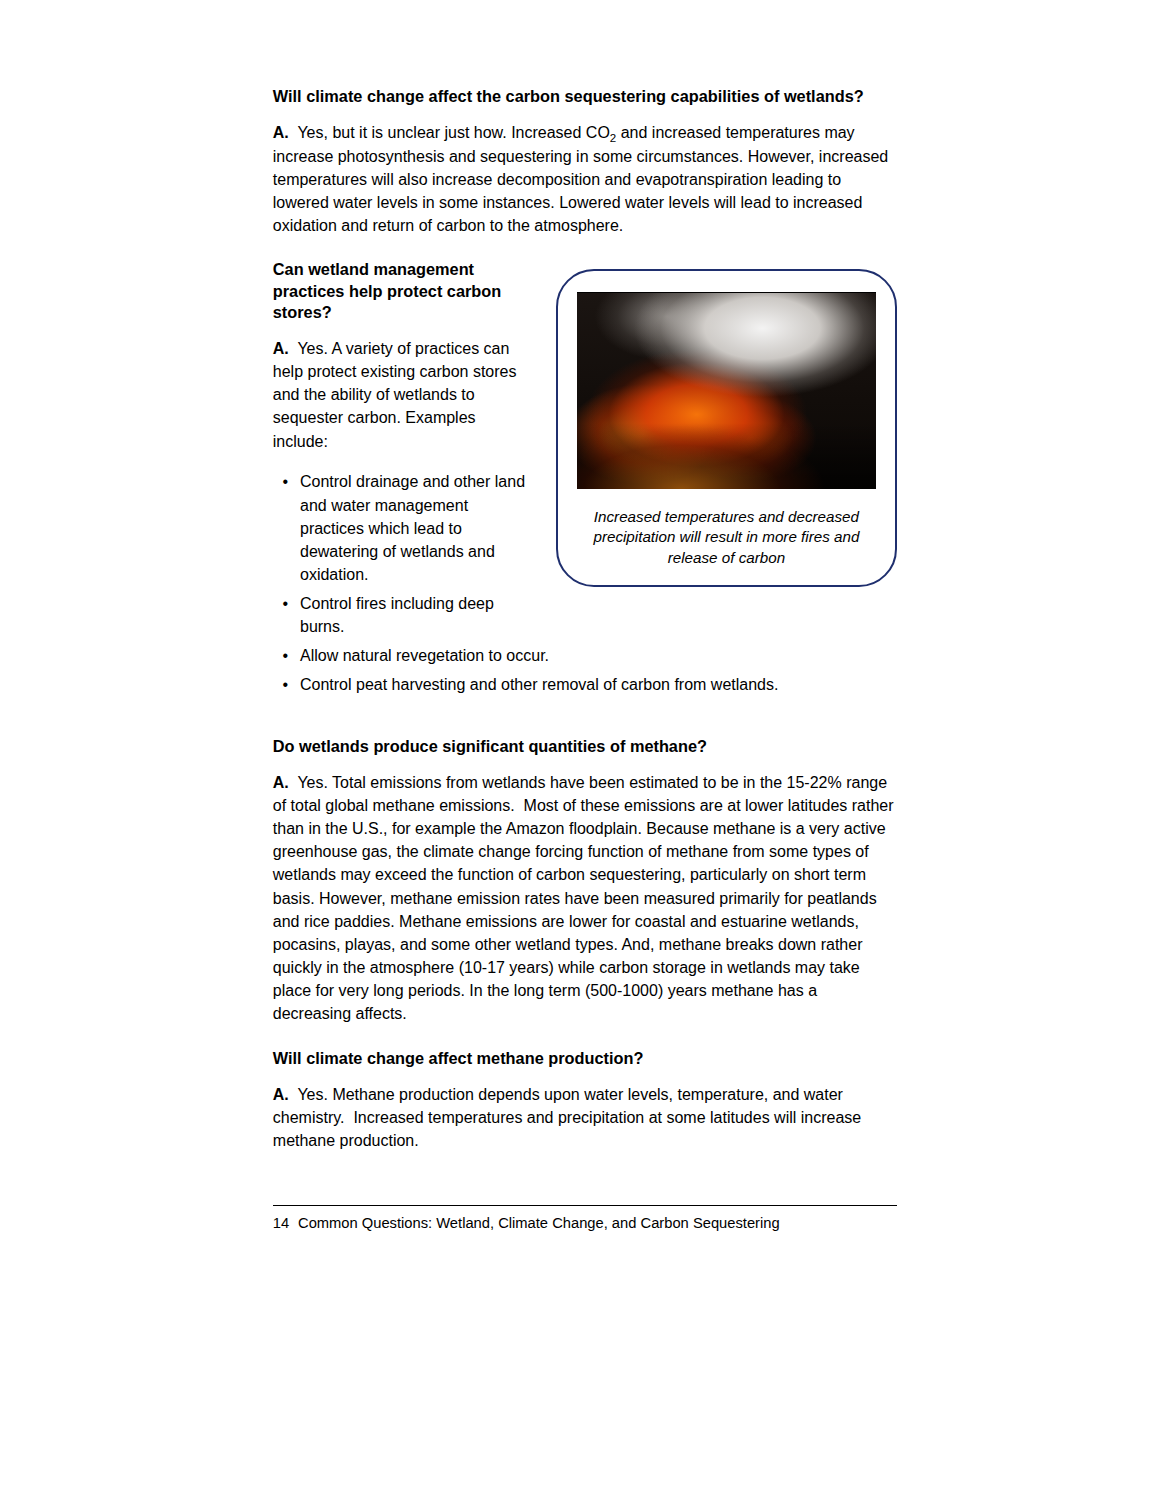Will climate change affect the carbon sequestering capabilities of wetlands?
A. Yes, but it is unclear just how. Increased CO2 and increased temperatures may increase photosynthesis and sequestering in some circumstances. However, increased temperatures will also increase decomposition and evapotranspiration leading to lowered water levels in some instances. Lowered water levels will lead to increased oxidation and return of carbon to the atmosphere.
Increased temperatures and decreased precipitation will result in more fires and release of carbon
Can wetland management practices help protect carbon stores?
A. Yes. A variety of practices can help protect existing carbon stores and the ability of wetlands to sequester carbon. Examples include:
Control drainage and other land and water management practices which lead to dewatering of wetlands and oxidation.
Control fires including deep burns.
Allow natural revegetation to occur.
Control peat harvesting and other removal of carbon from wetlands.
Do wetlands produce significant quantities of methane?
A. Yes. Total emissions from wetlands have been estimated to be in the 15-22% range of total global methane emissions. Most of these emissions are at lower latitudes rather than in the U.S., for example the Amazon floodplain. Because methane is a very active greenhouse gas, the climate change forcing function of methane from some types of wetlands may exceed the function of carbon sequestering, particularly on short term basis. However, methane emission rates have been measured primarily for peatlands and rice paddies. Methane emissions are lower for coastal and estuarine wetlands, pocasins, playas, and some other wetland types. And, methane breaks down rather quickly in the atmosphere (10-17 years) while carbon storage in wetlands may take place for very long periods. In the long term (500-1000) years methane has a decreasing affects.
Will climate change affect methane production?
A. Yes. Methane production depends upon water levels, temperature, and water chemistry. Increased temperatures and precipitation at some latitudes will increase methane production.
14 Common Questions: Wetland, Climate Change, and Carbon Sequestering